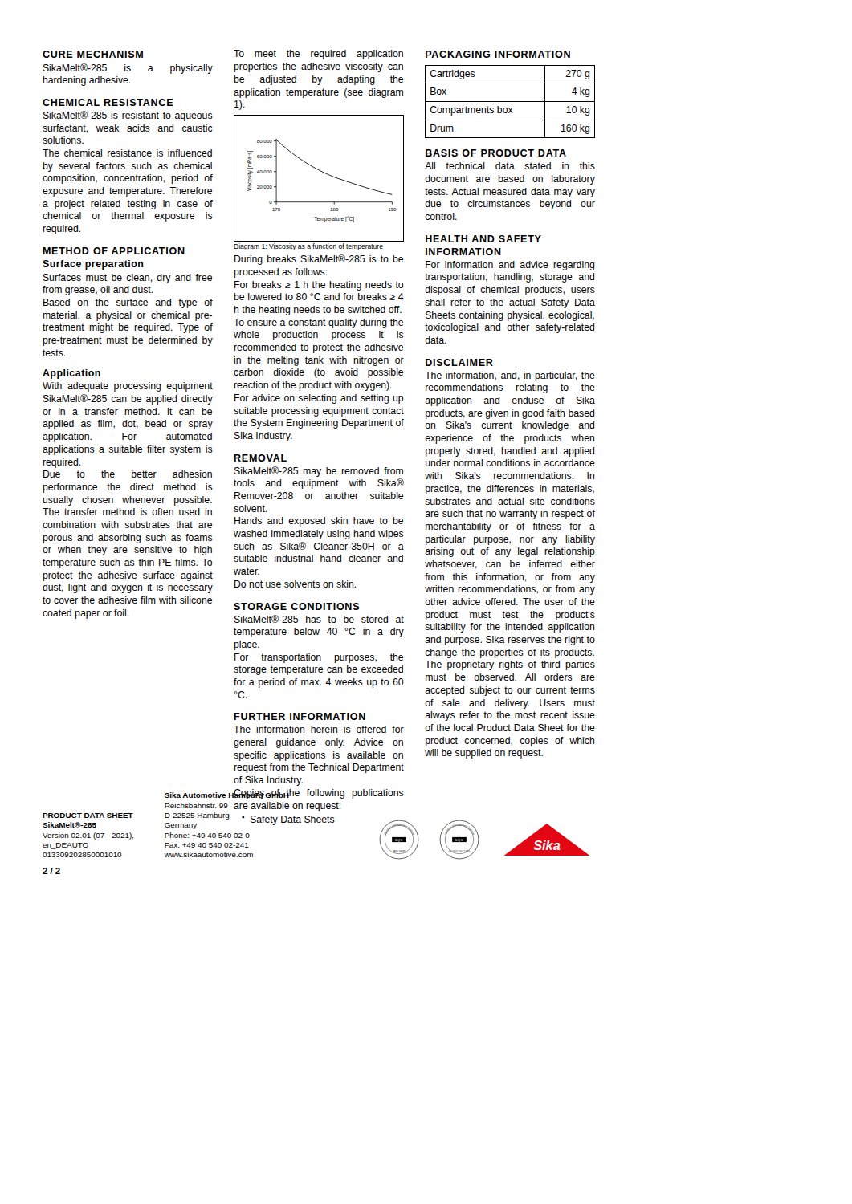Cure Mechanism
SikaMelt®-285 is a physically hardening adhesive.
Chemical Resistance
SikaMelt®-285 is resistant to aqueous surfactant, weak acids and caustic solutions.
The chemical resistance is influenced by several factors such as chemical composition, concentration, period of exposure and temperature. Therefore a project related testing in case of chemical or thermal exposure is required.
Method of Application
Surface preparation
Surfaces must be clean, dry and free from grease, oil and dust.
Based on the surface and type of material, a physical or chemical pre-treatment might be required. Type of pre-treatment must be determined by tests.
Application
With adequate processing equipment SikaMelt®-285 can be applied directly or in a transfer method. It can be applied as film, dot, bead or spray application. For automated applications a suitable filter system is required.
Due to the better adhesion performance the direct method is usually chosen whenever possible. The transfer method is often used in combination with substrates that are porous and absorbing such as foams or when they are sensitive to high temperature such as thin PE films. To protect the adhesive surface against dust, light and oxygen it is necessary to cover the adhesive film with silicone coated paper or foil.
To meet the required application properties the adhesive viscosity can be adjusted by adapting the application temperature (see diagram 1).
80 000 60 000 40 000 20 000 0 170 180 190 Viscosity [mPa·s] Temperature [°C]
Diagram 1: Viscosity as a function of temperature
During breaks SikaMelt®-285 is to be processed as follows:
For breaks ≥ 1 h the heating needs to be lowered to 80 °C and for breaks ≥ 4 h the heating needs to be switched off.
To ensure a constant quality during the whole production process it is recommended to protect the adhesive in the melting tank with nitrogen or carbon dioxide (to avoid possible reaction of the product with oxygen).
For advice on selecting and setting up suitable processing equipment contact the System Engineering Department of Sika Industry.
Removal
SikaMelt®-285 may be removed from tools and equipment with Sika® Remover-208 or another suitable solvent.
Hands and exposed skin have to be washed immediately using hand wipes such as Sika® Cleaner-350H or a suitable industrial hand cleaner and water.
Do not use solvents on skin.
Storage Conditions
SikaMelt®-285 has to be stored at temperature below 40 °C in a dry place.
For transportation purposes, the storage temperature can be exceeded for a period of max. 4 weeks up to 60 °C.
Further Information
The information herein is offered for general guidance only. Advice on specific applications is available on request from the Technical Department of Sika Industry.
Copies of the following publications are available on request:
Safety Data Sheets
Packaging Information
| Cartridges | 270 g |
| Box | 4 kg |
| Compartments box | 10 kg |
| Drum | 160 kg |
Basis of Product Data
All technical data stated in this document are based on laboratory tests. Actual measured data may vary due to circumstances beyond our control.
Health and Safety Information
For information and advice regarding transportation, handling, storage and disposal of chemical products, users shall refer to the actual Safety Data Sheets containing physical, ecological, toxicological and other safety-related data.
Disclaimer
The information, and, in particular, the recommendations relating to the application and enduse of Sika products, are given in good faith based on Sika's current knowledge and experience of the products when properly stored, handled and applied under normal conditions in accordance with Sika's recommendations. In practice, the differences in materials, substrates and actual site conditions are such that no warranty in respect of merchantability or of fitness for a particular purpose, nor any liability arising out of any legal relationship whatsoever, can be inferred either from this information, or from any written recommendations, or from any other advice offered. The user of the product must test the product's suitability for the intended application and purpose. Sika reserves the right to change the properties of its products. The proprietary rights of third parties must be observed. All orders are accepted subject to our current terms of sale and delivery. Users must always refer to the most recent issue of the local Product Data Sheet for the product concerned, copies of which will be supplied on request.
PRODUCT DATA SHEET
SikaMelt®-285
Version 02.01 (07 - 2021),
en_DEAUTO
013309202850001010
Sika Automotive Hamburg GmbH
Reichsbahnstr. 99
D-22525 Hamburg
Germany
Phone: +49 40 540 02-0
Fax: +49 40 540 02-241
www.sikaautomotive.com
Certified Management System SQS IATF 16949 Certified Management System SQS ISO 9001 / ISO 14001 Sika ®
2 / 2